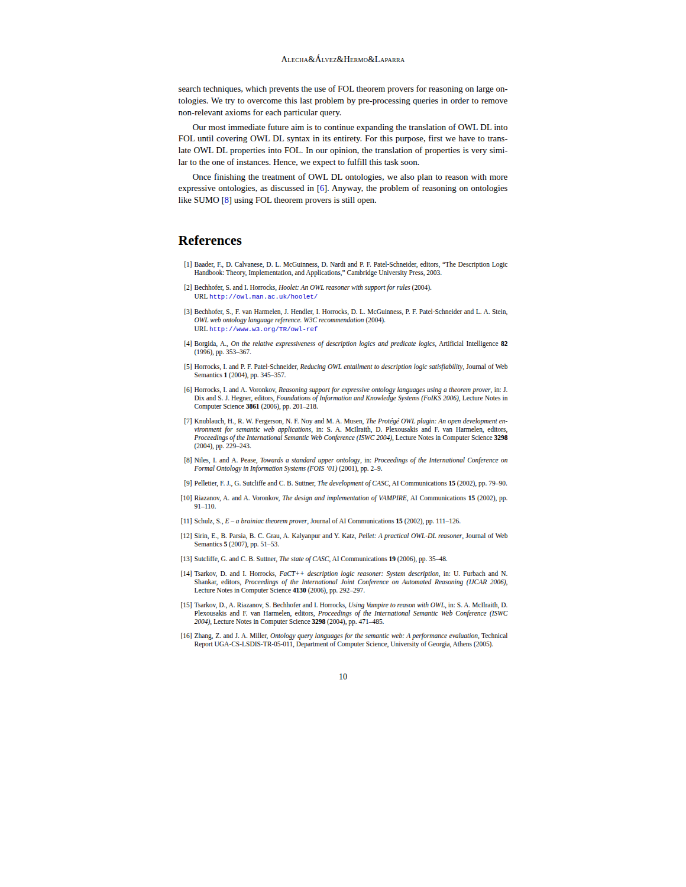Alecha&Álvez&Hermo&Laparra
search techniques, which prevents the use of FOL theorem provers for reasoning on large ontologies. We try to overcome this last problem by pre-processing queries in order to remove non-relevant axioms for each particular query.
Our most immediate future aim is to continue expanding the translation of OWL DL into FOL until covering OWL DL syntax in its entirety. For this purpose, first we have to translate OWL DL properties into FOL. In our opinion, the translation of properties is very similar to the one of instances. Hence, we expect to fulfill this task soon.
Once finishing the treatment of OWL DL ontologies, we also plan to reason with more expressive ontologies, as discussed in [6]. Anyway, the problem of reasoning on ontologies like SUMO [8] using FOL theorem provers is still open.
References
[1] Baader, F., D. Calvanese, D. L. McGuinness, D. Nardi and P. F. Patel-Schneider, editors, “The Description Logic Handbook: Theory, Implementation, and Applications,” Cambridge University Press, 2003.
[2] Bechhofer, S. and I. Horrocks, Hoolet: An OWL reasoner with support for rules (2004). URL http://owl.man.ac.uk/hoolet/
[3] Bechhofer, S., F. van Harmelen, J. Hendler, I. Horrocks, D. L. McGuinness, P. F. Patel-Schneider and L. A. Stein, OWL web ontology language reference. W3C recommendation (2004). URL http://www.w3.org/TR/owl-ref
[4] Borgida, A., On the relative expressiveness of description logics and predicate logics, Artificial Intelligence 82 (1996), pp. 353–367.
[5] Horrocks, I. and P. F. Patel-Schneider, Reducing OWL entailment to description logic satisfiability, Journal of Web Semantics 1 (2004), pp. 345–357.
[6] Horrocks, I. and A. Voronkov, Reasoning support for expressive ontology languages using a theorem prover, in: J. Dix and S. J. Hegner, editors, Foundations of Information and Knowledge Systems (FoIKS 2006), Lecture Notes in Computer Science 3861 (2006), pp. 201–218.
[7] Knublauch, H., R. W. Fergerson, N. F. Noy and M. A. Musen, The Protégé OWL plugin: An open development environment for semantic web applications, in: S. A. McIlraith, D. Plexousakis and F. van Harmelen, editors, Proceedings of the International Semantic Web Conference (ISWC 2004), Lecture Notes in Computer Science 3298 (2004), pp. 229–243.
[8] Niles, I. and A. Pease, Towards a standard upper ontology, in: Proceedings of the International Conference on Formal Ontology in Information Systems (FOIS ’01) (2001), pp. 2–9.
[9] Pelletier, F. J., G. Sutcliffe and C. B. Suttner, The development of CASC, AI Communications 15 (2002), pp. 79–90.
[10] Riazanov, A. and A. Voronkov, The design and implementation of VAMPIRE, AI Communications 15 (2002), pp. 91–110.
[11] Schulz, S., E – a brainiac theorem prover, Journal of AI Communications 15 (2002), pp. 111–126.
[12] Sirin, E., B. Parsia, B. C. Grau, A. Kalyanpur and Y. Katz, Pellet: A practical OWL-DL reasoner, Journal of Web Semantics 5 (2007), pp. 51–53.
[13] Sutcliffe, G. and C. B. Suttner, The state of CASC, AI Communications 19 (2006), pp. 35–48.
[14] Tsarkov, D. and I. Horrocks, FaCT++ description logic reasoner: System description, in: U. Furbach and N. Shankar, editors, Proceedings of the International Joint Conference on Automated Reasoning (IJCAR 2006), Lecture Notes in Computer Science 4130 (2006), pp. 292–297.
[15] Tsarkov, D., A. Riazanov, S. Bechhofer and I. Horrocks, Using Vampire to reason with OWL, in: S. A. McIlraith, D. Plexousakis and F. van Harmelen, editors, Proceedings of the International Semantic Web Conference (ISWC 2004), Lecture Notes in Computer Science 3298 (2004), pp. 471–485.
[16] Zhang, Z. and J. A. Miller, Ontology query languages for the semantic web: A performance evaluation, Technical Report UGA-CS-LSDIS-TR-05-011, Department of Computer Science, University of Georgia, Athens (2005).
10